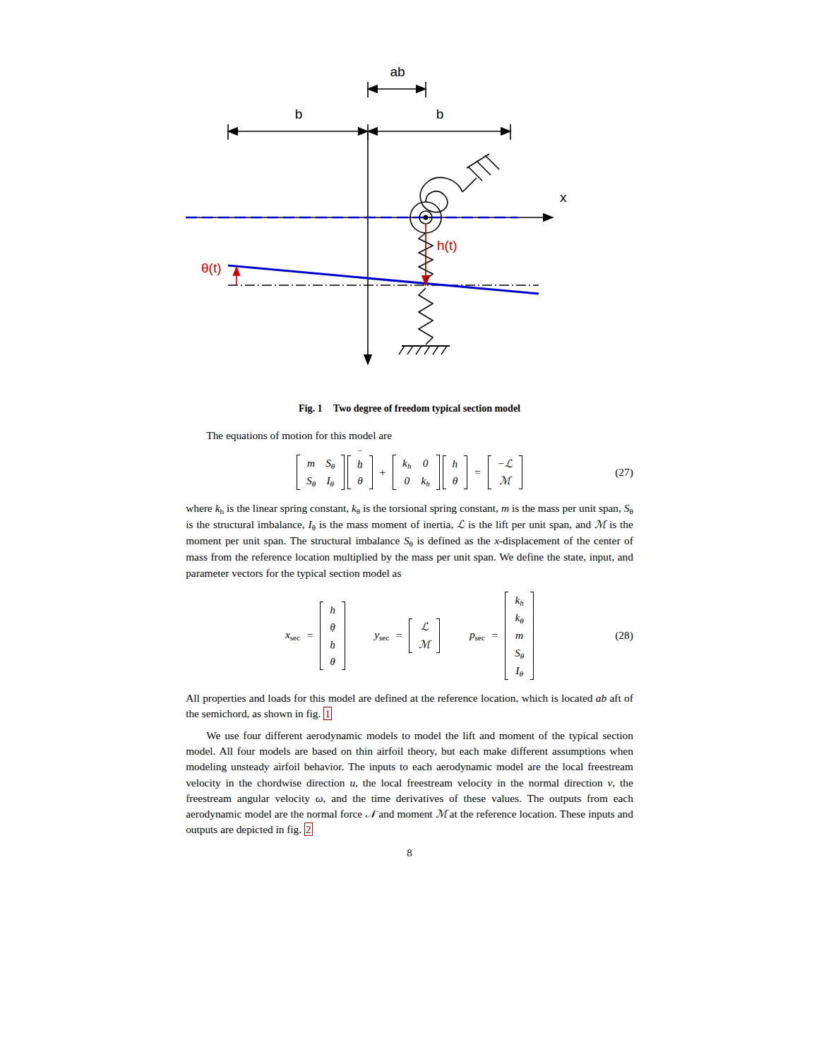ab b b x θ(t) h(t)
Fig. 1 Two degree of freedom typical section model
The equations of motion for this model are
| m | S θ |
| S θ | I θ |
| h |
| θ |
+
| k h | 0 |
| 0 | k h |
| h |
| θ |
=
| − ℒ |
| ℳ |
(27)
where kh is the linear spring constant, kθ is the torsional spring constant, m is the mass per unit span, Sθ is the structural imbalance, Iθ is the mass moment of inertia, ℒ is the lift per unit span, and ℳ is the moment per unit span. The structural imbalance Sθ is defined as the x-displacement of the center of mass from the reference location multiplied by the mass per unit span. We define the state, input, and parameter vectors for the typical section model as
xsec =
| h |
| θ |
| h |
| θ |
ysec =
| ℒ |
| ℳ |
psec =
| k h |
| k θ |
| m |
| S θ |
| I θ |
(28)
All properties and loads for this model are defined at the reference location, which is located ab aft of the semichord, as shown in fig. 1
We use four different aerodynamic models to model the lift and moment of the typical section model. All four models are based on thin airfoil theory, but each make different assumptions when modeling unsteady airfoil behavior. The inputs to each aerodynamic model are the local freestream velocity in the chordwise direction u, the local freestream velocity in the normal direction v, the freestream angular velocity ω, and the time derivatives of these values. The outputs from each aerodynamic model are the normal force 𝒩 and moment ℳ at the reference location. These inputs and outputs are depicted in fig. 2
8